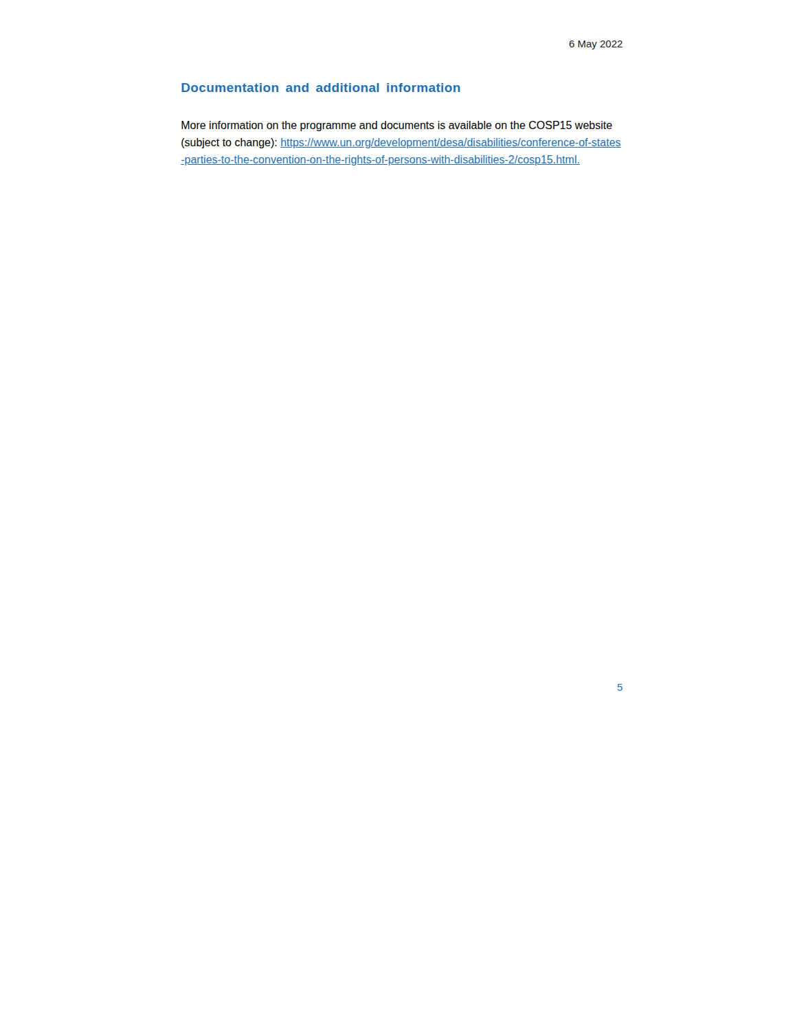6 May 2022
Documentation and additional information
More information on the programme and documents is available on the COSP15 website (subject to change): https://www.un.org/development/desa/disabilities/conference-of-states-parties-to-the-convention-on-the-rights-of-persons-with-disabilities-2/cosp15.html.
5